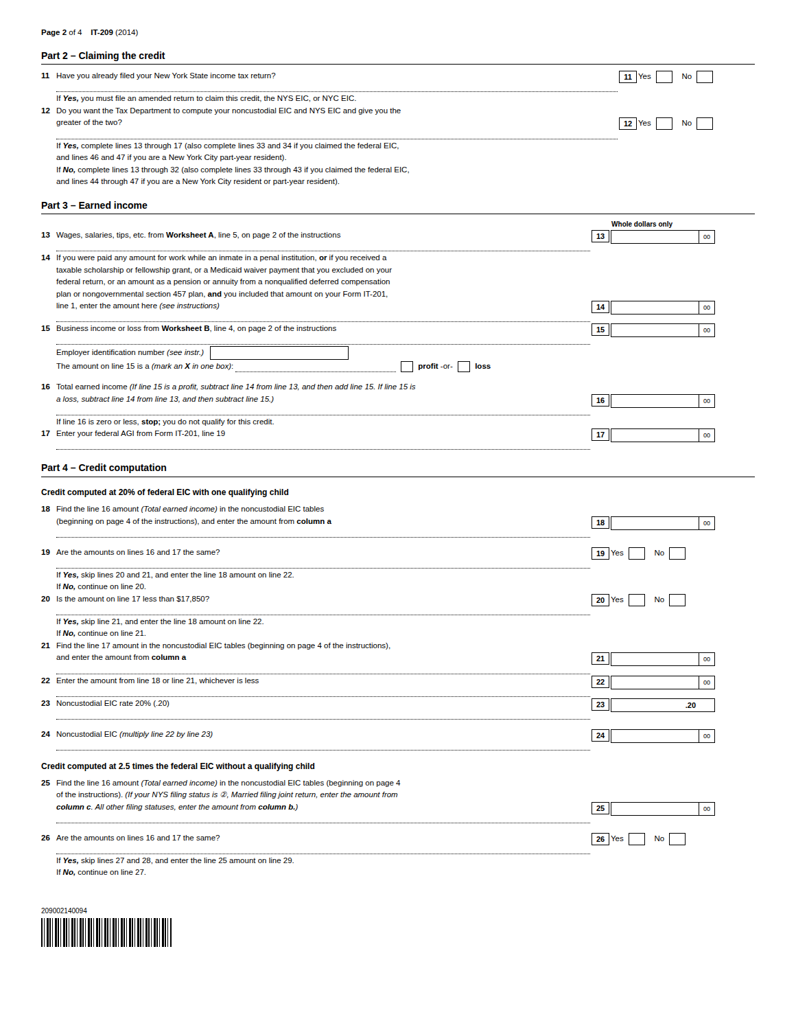Page 2 of 4 IT-209 (2014)
Part 2 – Claiming the credit
| 11 | Have you already filed your New York State income tax return? | 11 | Yes No |
| | If Yes, you must file an amended return to claim this credit, the NYS EIC, or NYC EIC. | | |
| 12 | Do you want the Tax Department to compute your noncustodial EIC and NYS EIC and give you the | | |
| | greater of the two? | 12 | Yes No |
| | If Yes, complete lines 13 through 17 (also complete lines 33 and 34 if you claimed the federal EIC, | | |
| | and lines 46 and 47 if you are a New York City part-year resident). | | |
| | If No, complete lines 13 through 32 (also complete lines 33 through 43 if you claimed the federal EIC, | | |
| | and lines 44 through 47 if you are a New York City resident or part-year resident). | | |
Part 3 – Earned income
Whole dollars only
| 13 | Wages, salaries, tips, etc. from Worksheet A , line 5, on page 2 of the instructions | 13 | 00 |
| 14 | If you were paid any amount for work while an inmate in a penal institution, or if you received a | | |
| | taxable scholarship or fellowship grant, or a Medicaid waiver payment that you excluded on your | | |
| | federal return, or an amount as a pension or annuity from a nonqualified deferred compensation | | |
| | plan or nongovernmental section 457 plan, and you included that amount on your Form IT-201, | | |
| | line 1, enter the amount here (see instructions) | 14 | 00 |
| 15 | Business income or loss from Worksheet B , line 4, on page 2 of the instructions | 15 | 00 |
| | Employer identification number (see instr.) | | |
| | The amount on line 15 is a (mark an X in one box) : profit -or- loss | | |
| 16 | Total earned income (If line 15 is a profit, subtract line 14 from line 13, and then add line 15. If line 15 is | | |
| | a loss, subtract line 14 from line 13, and then subtract line 15.) | 16 | 00 |
| | If line 16 is zero or less, stop; you do not qualify for this credit. | | |
| 17 | Enter your federal AGI from Form IT-201, line 19 | 17 | 00 |
Part 4 – Credit computation
Credit computed at 20% of federal EIC with one qualifying child
| 18 | Find the line 16 amount (Total earned income) in the noncustodial EIC tables | | |
| | (beginning on page 4 of the instructions), and enter the amount from column a | 18 | 00 |
| 19 | Are the amounts on lines 16 and 17 the same? | 19 | Yes No |
| | If Yes, skip lines 20 and 21, and enter the line 18 amount on line 22. | | |
| | If No, continue on line 20. | | |
| 20 | Is the amount on line 17 less than $17,850? | 20 | Yes No |
| | If Yes, skip line 21, and enter the line 18 amount on line 22. | | |
| | If No, continue on line 21. | | |
| 21 | Find the line 17 amount in the noncustodial EIC tables (beginning on page 4 of the instructions), | | |
| | and enter the amount from column a | 21 | 00 |
| 22 | Enter the amount from line 18 or line 21, whichever is less | 22 | 00 |
| 23 | Noncustodial EIC rate 20% (.20) | 23 | .20 |
| 24 | Noncustodial EIC (multiply line 22 by line 23) | 24 | 00 |
Credit computed at 2.5 times the federal EIC without a qualifying child
| 25 | Find the line 16 amount (Total earned income) in the noncustodial EIC tables (beginning on page 4 | | |
| | of the instructions). (If your NYS filing status is ②, Married filing joint return, enter the amount from | | |
| | column c . All other filing statuses, enter the amount from column b. ) | 25 | 00 |
| 26 | Are the amounts on lines 16 and 17 the same? | 26 | Yes No |
| | If Yes, skip lines 27 and 28, and enter the line 25 amount on line 29. | | |
| | If No, continue on line 27. | | |
209002140094